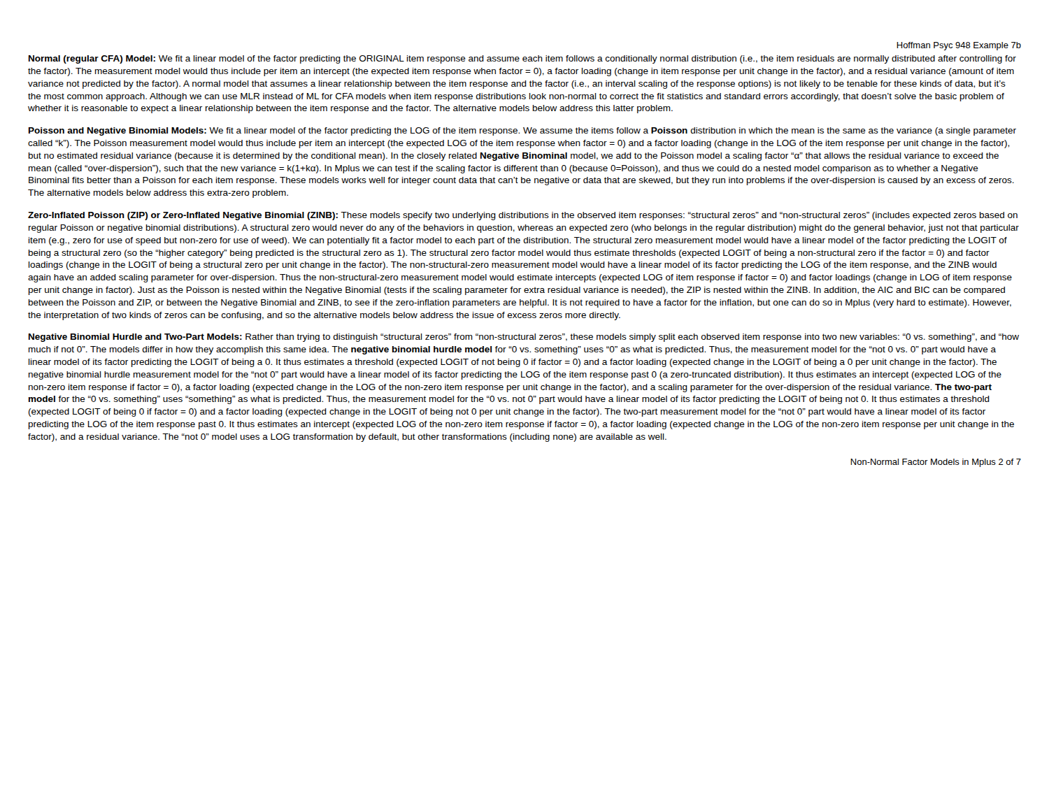Hoffman Psyc 948 Example 7b
Normal (regular CFA) Model: We fit a linear model of the factor predicting the ORIGINAL item response and assume each item follows a conditionally normal distribution (i.e., the item residuals are normally distributed after controlling for the factor). The measurement model would thus include per item an intercept (the expected item response when factor = 0), a factor loading (change in item response per unit change in the factor), and a residual variance (amount of item variance not predicted by the factor). A normal model that assumes a linear relationship between the item response and the factor (i.e., an interval scaling of the response options) is not likely to be tenable for these kinds of data, but it’s the most common approach. Although we can use MLR instead of ML for CFA models when item response distributions look non-normal to correct the fit statistics and standard errors accordingly, that doesn’t solve the basic problem of whether it is reasonable to expect a linear relationship between the item response and the factor. The alternative models below address this latter problem.
Poisson and Negative Binomial Models: We fit a linear model of the factor predicting the LOG of the item response. We assume the items follow a Poisson distribution in which the mean is the same as the variance (a single parameter called “k”). The Poisson measurement model would thus include per item an intercept (the expected LOG of the item response when factor = 0) and a factor loading (change in the LOG of the item response per unit change in the factor), but no estimated residual variance (because it is determined by the conditional mean). In the closely related Negative Binominal model, we add to the Poisson model a scaling factor “α” that allows the residual variance to exceed the mean (called “over-dispersion”), such that the new variance = k(1+kα). In Mplus we can test if the scaling factor is different than 0 (because 0=Poisson), and thus we could do a nested model comparison as to whether a Negative Binominal fits better than a Poisson for each item response. These models works well for integer count data that can’t be negative or data that are skewed, but they run into problems if the over-dispersion is caused by an excess of zeros. The alternative models below address this extra-zero problem.
Zero-Inflated Poisson (ZIP) or Zero-Inflated Negative Binomial (ZINB): These models specify two underlying distributions in the observed item responses: “structural zeros” and “non-structural zeros” (includes expected zeros based on regular Poisson or negative binomial distributions). A structural zero would never do any of the behaviors in question, whereas an expected zero (who belongs in the regular distribution) might do the general behavior, just not that particular item (e.g., zero for use of speed but non-zero for use of weed). We can potentially fit a factor model to each part of the distribution. The structural zero measurement model would have a linear model of the factor predicting the LOGIT of being a structural zero (so the “higher category” being predicted is the structural zero as 1). The structural zero factor model would thus estimate thresholds (expected LOGIT of being a non-structural zero if the factor = 0) and factor loadings (change in the LOGIT of being a structural zero per unit change in the factor). The non-structural-zero measurement model would have a linear model of its factor predicting the LOG of the item response, and the ZINB would again have an added scaling parameter for over-dispersion. Thus the non-structural-zero measurement model would estimate intercepts (expected LOG of item response if factor = 0) and factor loadings (change in LOG of item response per unit change in factor). Just as the Poisson is nested within the Negative Binomial (tests if the scaling parameter for extra residual variance is needed), the ZIP is nested within the ZINB. In addition, the AIC and BIC can be compared between the Poisson and ZIP, or between the Negative Binomial and ZINB, to see if the zero-inflation parameters are helpful. It is not required to have a factor for the inflation, but one can do so in Mplus (very hard to estimate). However, the interpretation of two kinds of zeros can be confusing, and so the alternative models below address the issue of excess zeros more directly.
Negative Binomial Hurdle and Two-Part Models: Rather than trying to distinguish “structural zeros” from “non-structural zeros”, these models simply split each observed item response into two new variables: “0 vs. something”, and “how much if not 0”. The models differ in how they accomplish this same idea. The negative binomial hurdle model for “0 vs. something” uses “0” as what is predicted. Thus, the measurement model for the “not 0 vs. 0” part would have a linear model of its factor predicting the LOGIT of being a 0. It thus estimates a threshold (expected LOGIT of not being 0 if factor = 0) and a factor loading (expected change in the LOGIT of being a 0 per unit change in the factor). The negative binomial hurdle measurement model for the “not 0” part would have a linear model of its factor predicting the LOG of the item response past 0 (a zero-truncated distribution). It thus estimates an intercept (expected LOG of the non-zero item response if factor = 0), a factor loading (expected change in the LOG of the non-zero item response per unit change in the factor), and a scaling parameter for the over-dispersion of the residual variance. The two-part model for the “0 vs. something” uses “something” as what is predicted. Thus, the measurement model for the “0 vs. not 0” part would have a linear model of its factor predicting the LOGIT of being not 0. It thus estimates a threshold (expected LOGIT of being 0 if factor = 0) and a factor loading (expected change in the LOGIT of being not 0 per unit change in the factor). The two-part measurement model for the “not 0” part would have a linear model of its factor predicting the LOG of the item response past 0. It thus estimates an intercept (expected LOG of the non-zero item response if factor = 0), a factor loading (expected change in the LOG of the non-zero item response per unit change in the factor), and a residual variance. The “not 0” model uses a LOG transformation by default, but other transformations (including none) are available as well.
Non-Normal Factor Models in Mplus 2 of 7